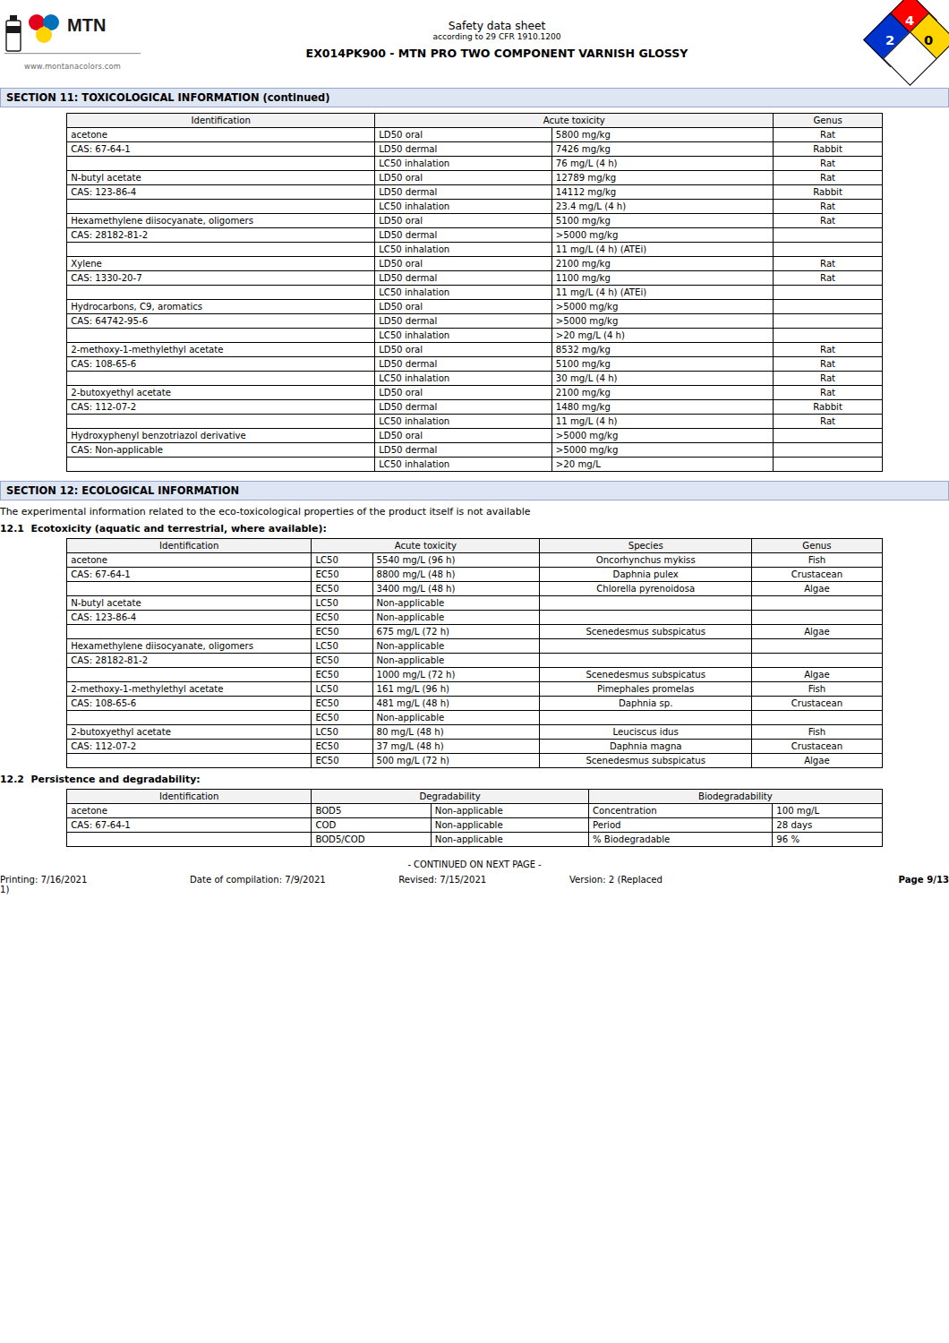| MTN www.montanacolors.com | Safety data sheet according to 29 CFR 1910.1200 EX014PK900 - MTN PRO TWO COMPONENT VARNISH GLOSSY | 4 2 0 |
SECTION 11: TOXICOLOGICAL INFORMATION (continued)
| Identification | Acute toxicity | Genus |
| --- | --- | --- |
| acetone | LD50 oral | 5800 mg/kg | Rat |
| CAS: 67-64-1 | LD50 dermal | 7426 mg/kg | Rabbit |
| | LC50 inhalation | 76 mg/L (4 h) | Rat |
| N-butyl acetate | LD50 oral | 12789 mg/kg | Rat |
| CAS: 123-86-4 | LD50 dermal | 14112 mg/kg | Rabbit |
| | LC50 inhalation | 23.4 mg/L (4 h) | Rat |
| Hexamethylene diisocyanate, oligomers | LD50 oral | 5100 mg/kg | Rat |
| CAS: 28182-81-2 | LD50 dermal | >5000 mg/kg | |
| | LC50 inhalation | 11 mg/L (4 h) (ATEi) | |
| Xylene | LD50 oral | 2100 mg/kg | Rat |
| CAS: 1330-20-7 | LD50 dermal | 1100 mg/kg | Rat |
| | LC50 inhalation | 11 mg/L (4 h) (ATEi) | |
| Hydrocarbons, C9, aromatics | LD50 oral | >5000 mg/kg | |
| CAS: 64742-95-6 | LD50 dermal | >5000 mg/kg | |
| | LC50 inhalation | >20 mg/L (4 h) | |
| 2-methoxy-1-methylethyl acetate | LD50 oral | 8532 mg/kg | Rat |
| CAS: 108-65-6 | LD50 dermal | 5100 mg/kg | Rat |
| | LC50 inhalation | 30 mg/L (4 h) | Rat |
| 2-butoxyethyl acetate | LD50 oral | 2100 mg/kg | Rat |
| CAS: 112-07-2 | LD50 dermal | 1480 mg/kg | Rabbit |
| | LC50 inhalation | 11 mg/L (4 h) | Rat |
| Hydroxyphenyl benzotriazol derivative | LD50 oral | >5000 mg/kg | |
| CAS: Non-applicable | LD50 dermal | >5000 mg/kg | |
| | LC50 inhalation | >20 mg/L | |
SECTION 12: ECOLOGICAL INFORMATION
The experimental information related to the eco-toxicological properties of the product itself is not available
12.1 Ecotoxicity (aquatic and terrestrial, where available):
| Identification | Acute toxicity | Species | Genus |
| --- | --- | --- | --- |
| acetone | LC50 | 5540 mg/L (96 h) | Oncorhynchus mykiss | Fish |
| CAS: 67-64-1 | EC50 | 8800 mg/L (48 h) | Daphnia pulex | Crustacean |
| | EC50 | 3400 mg/L (48 h) | Chlorella pyrenoidosa | Algae |
| N-butyl acetate | LC50 | Non-applicable | | |
| CAS: 123-86-4 | EC50 | Non-applicable | | |
| | EC50 | 675 mg/L (72 h) | Scenedesmus subspicatus | Algae |
| Hexamethylene diisocyanate, oligomers | LC50 | Non-applicable | | |
| CAS: 28182-81-2 | EC50 | Non-applicable | | |
| | EC50 | 1000 mg/L (72 h) | Scenedesmus subspicatus | Algae |
| 2-methoxy-1-methylethyl acetate | LC50 | 161 mg/L (96 h) | Pimephales promelas | Fish |
| CAS: 108-65-6 | EC50 | 481 mg/L (48 h) | Daphnia sp. | Crustacean |
| | EC50 | Non-applicable | | |
| 2-butoxyethyl acetate | LC50 | 80 mg/L (48 h) | Leuciscus idus | Fish |
| CAS: 112-07-2 | EC50 | 37 mg/L (48 h) | Daphnia magna | Crustacean |
| | EC50 | 500 mg/L (72 h) | Scenedesmus subspicatus | Algae |
12.2 Persistence and degradability:
| Identification | Degradability | Biodegradability |
| --- | --- | --- |
| acetone | BOD5 | Non-applicable | Concentration | 100 mg/L |
| CAS: 67-64-1 | COD | Non-applicable | Period | 28 days |
| | BOD5/COD | Non-applicable | % Biodegradable | 96 % |
- CONTINUED ON NEXT PAGE -
| Printing: 7/16/2021 1) | Date of compilation: 7/9/2021 | Revised: 7/15/2021 | Version: 2 (Replaced | Page 9/13 |